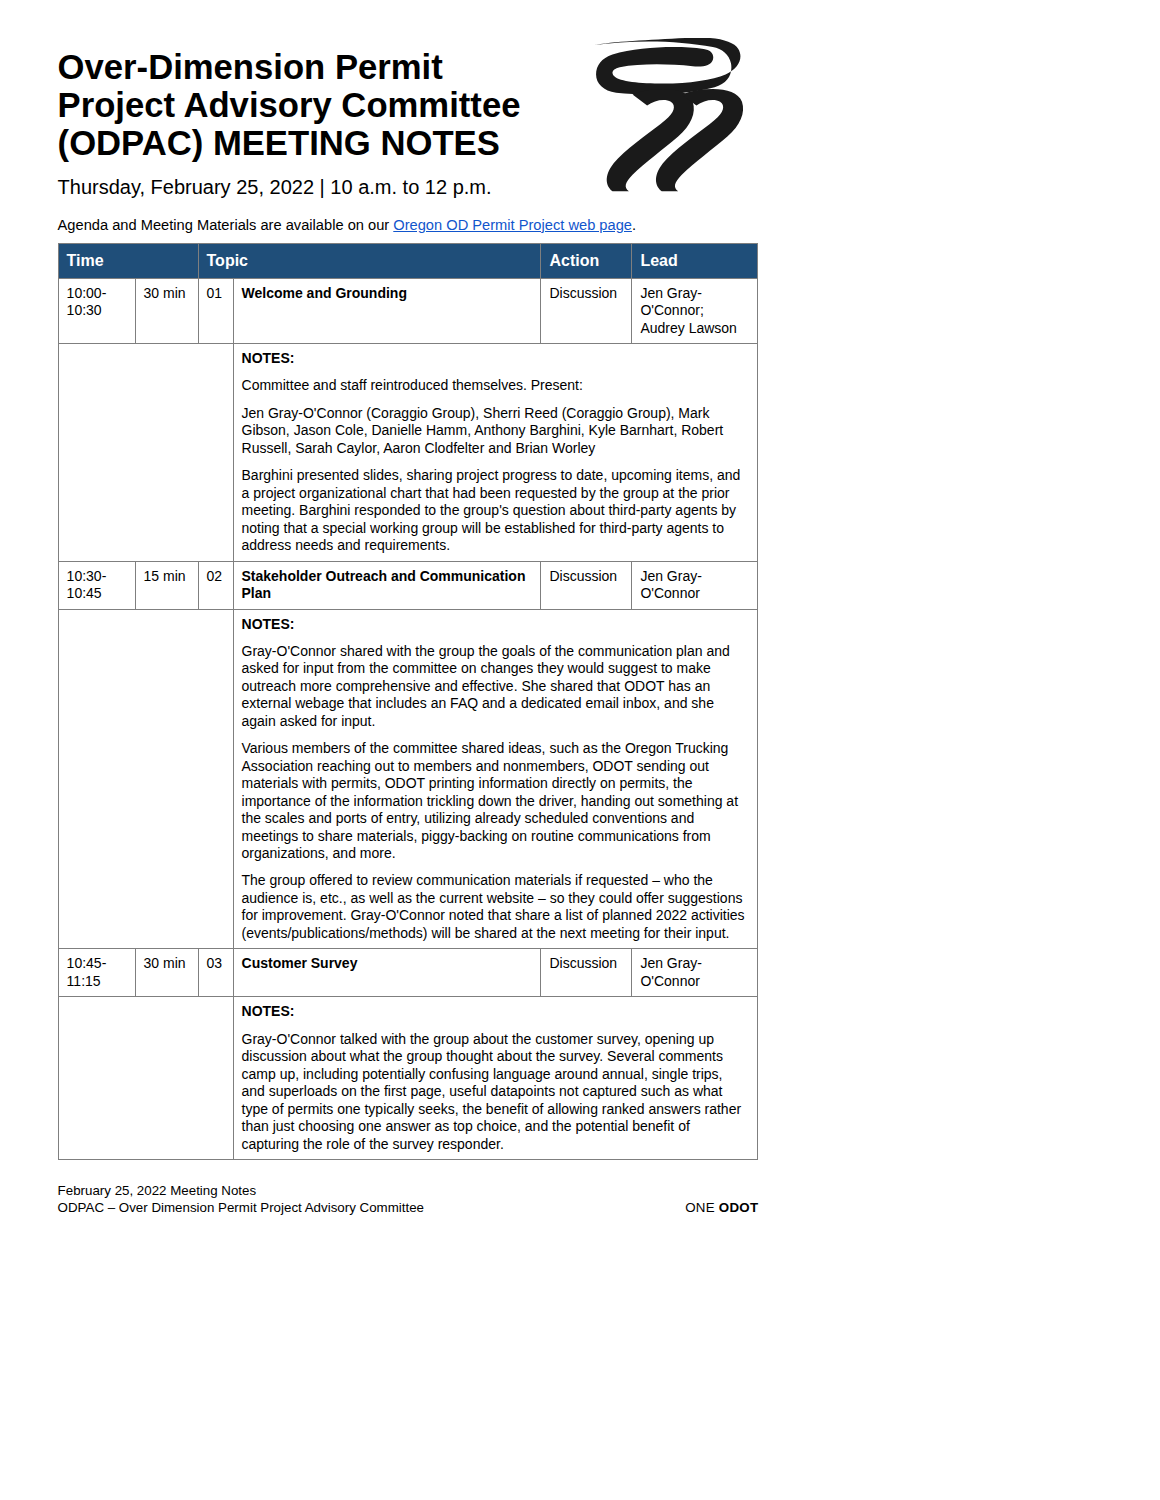Over-Dimension Permit Project Advisory Committee (ODPAC) MEETING NOTES
Thursday, February 25, 2022 | 10 a.m. to 12 p.m.
Agenda and Meeting Materials are available on our Oregon OD Permit Project web page.
| Time | Topic | Action | Lead |
| --- | --- | --- | --- |
| 10:00-10:30 | 30 min | 01 | Welcome and Grounding | Discussion | Jen Gray-O'Connor; Audrey Lawson |
| | NOTES: Committee and staff reintroduced themselves. Present: Jen Gray-O'Connor (Coraggio Group), Sherri Reed (Coraggio Group), Mark Gibson, Jason Cole, Danielle Hamm, Anthony Barghini, Kyle Barnhart, Robert Russell, Sarah Caylor, Aaron Clodfelter and Brian Worley Barghini presented slides, sharing project progress to date, upcoming items, and a project organizational chart that had been requested by the group at the prior meeting. Barghini responded to the group's question about third-party agents by noting that a special working group will be established for third-party agents to address needs and requirements. |
| 10:30-10:45 | 15 min | 02 | Stakeholder Outreach and Communication Plan | Discussion | Jen Gray-O'Connor |
| | NOTES: Gray-O'Connor shared with the group the goals of the communication plan and asked for input from the committee on changes they would suggest to make outreach more comprehensive and effective. She shared that ODOT has an external webage that includes an FAQ and a dedicated email inbox, and she again asked for input. Various members of the committee shared ideas, such as the Oregon Trucking Association reaching out to members and nonmembers, ODOT sending out materials with permits, ODOT printing information directly on permits, the importance of the information trickling down the driver, handing out something at the scales and ports of entry, utilizing already scheduled conventions and meetings to share materials, piggy-backing on routine communications from organizations, and more. The group offered to review communication materials if requested – who the audience is, etc., as well as the current website – so they could offer suggestions for improvement. Gray-O'Connor noted that share a list of planned 2022 activities (events/publications/methods) will be shared at the next meeting for their input. |
| 10:45-11:15 | 30 min | 03 | Customer Survey | Discussion | Jen Gray-O'Connor |
| | NOTES: Gray-O'Connor talked with the group about the customer survey, opening up discussion about what the group thought about the survey. Several comments camp up, including potentially confusing language around annual, single trips, and superloads on the first page, useful datapoints not captured such as what type of permits one typically seeks, the benefit of allowing ranked answers rather than just choosing one answer as top choice, and the potential benefit of capturing the role of the survey responder. |
February 25, 2022 Meeting Notes
ODPAC – Over Dimension Permit Project Advisory Committee
ONE ODOT